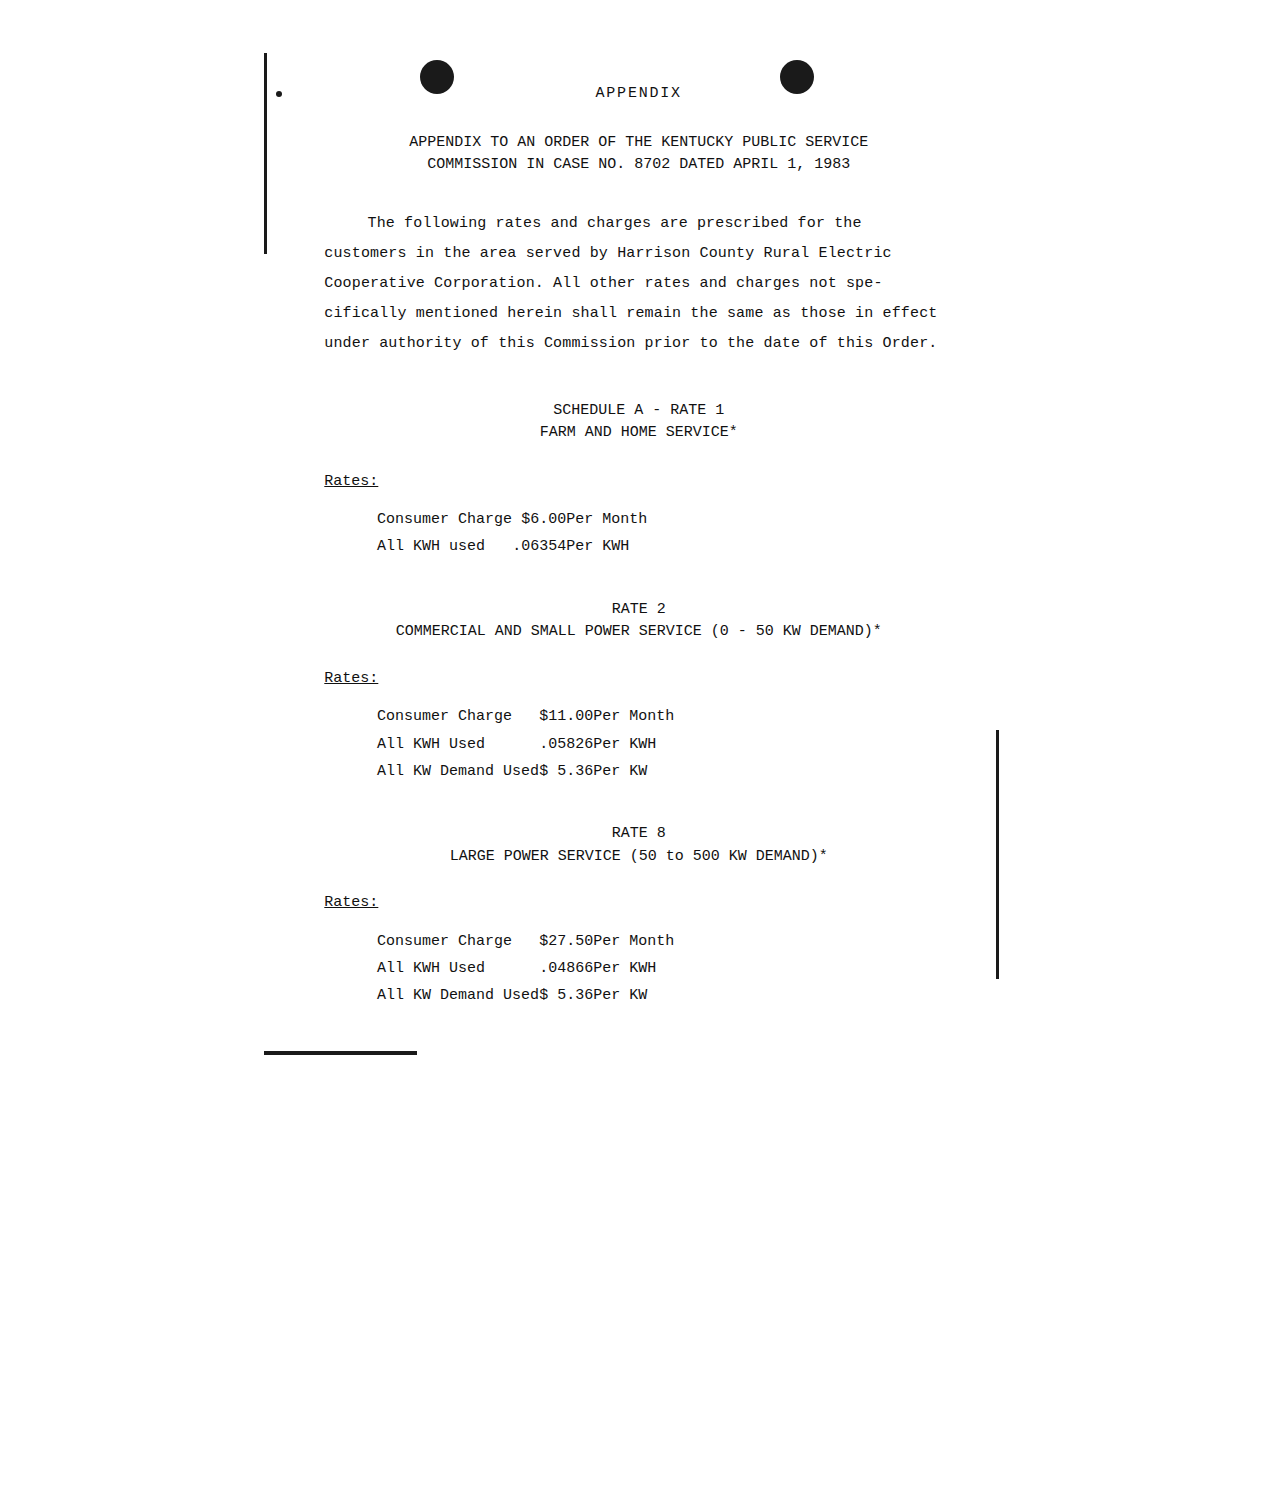APPENDIX
APPENDIX TO AN ORDER OF THE KENTUCKY PUBLIC SERVICE
COMMISSION IN CASE NO. 8702 DATED APRIL 1, 1983
The following rates and charges are prescribed for the customers in the area served by Harrison County Rural Electric Cooperative Corporation. All other rates and charges not spe- cifically mentioned herein shall remain the same as those in effect under authority of this Commission prior to the date of this Order.
SCHEDULE A - RATE 1
FARM AND HOME SERVICE*
Rates:
| Consumer Charge | $6.00 | Per Month |
| All KWH used | .06354 | Per KWH |
RATE 2
COMMERCIAL AND SMALL POWER SERVICE (0 - 50 KW DEMAND)*
Rates:
| Consumer Charge | $11.00 | Per Month |
| All KWH Used | .05826 | Per KWH |
| All KW Demand Used | $ 5.36 | Per KW |
RATE 8
LARGE POWER SERVICE (50 to 500 KW DEMAND)*
Rates:
| Consumer Charge | $27.50 | Per Month |
| All KWH Used | .04866 | Per KWH |
| All KW Demand Used | $ 5.36 | Per KW |